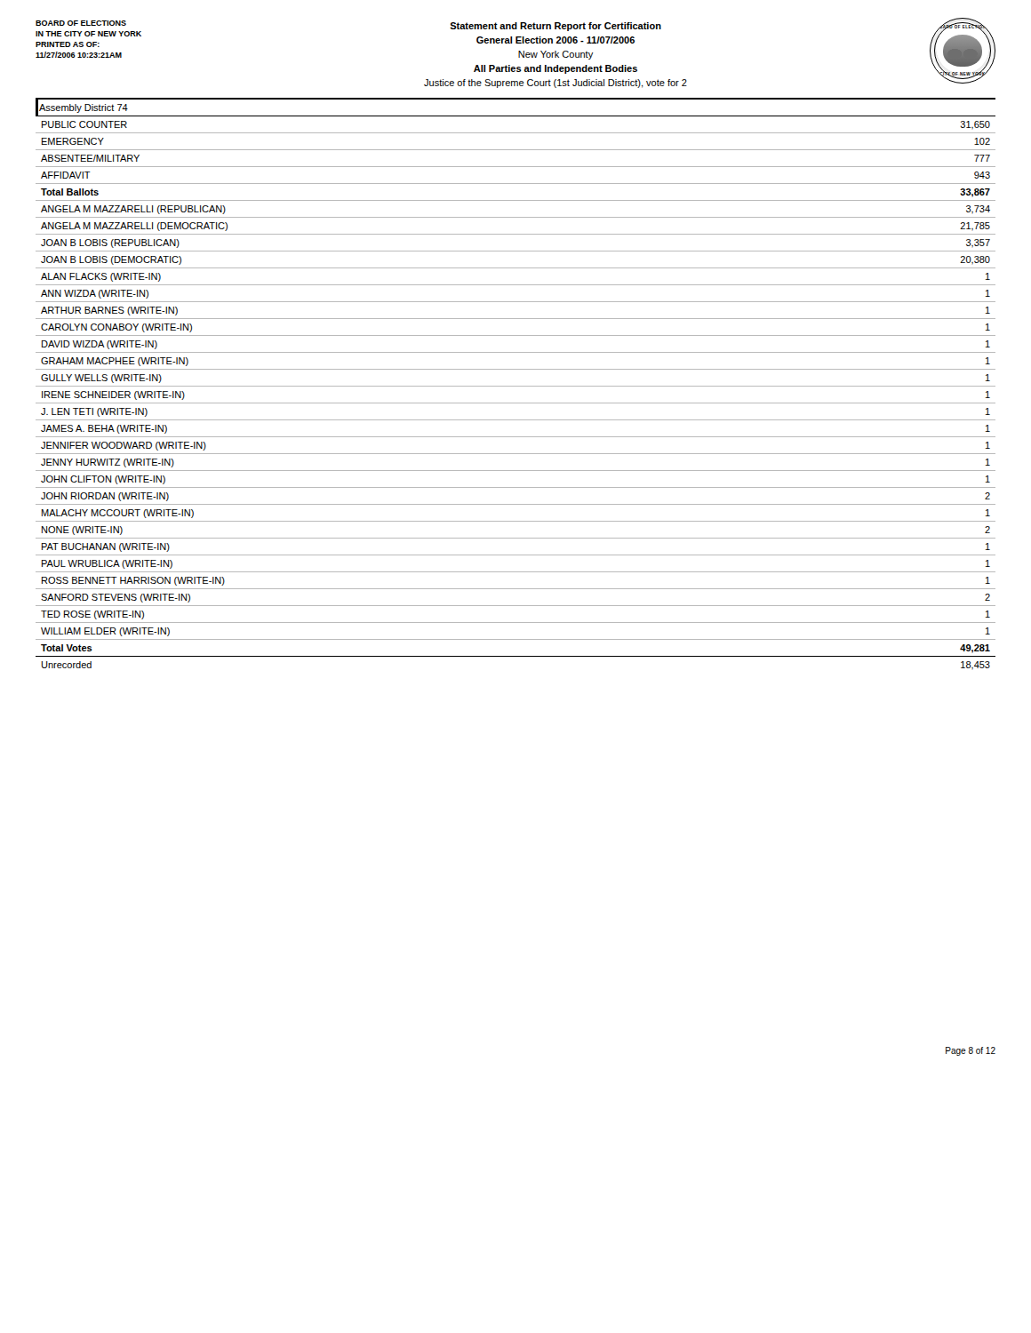BOARD OF ELECTIONS
IN THE CITY OF NEW YORK
PRINTED AS OF:
11/27/2006 10:23:21AM
Statement and Return Report for Certification
General Election 2006 - 11/07/2006
New York County
All Parties and Independent Bodies
Justice of the Supreme Court (1st Judicial District), vote for 2
BOARD OF ELECTIONS
CITY OF NEW YORK
Assembly District 74
| PUBLIC COUNTER | 31,650 |
| EMERGENCY | 102 |
| ABSENTEE/MILITARY | 777 |
| AFFIDAVIT | 943 |
| Total Ballots | 33,867 |
| ANGELA M MAZZARELLI (REPUBLICAN) | 3,734 |
| ANGELA M MAZZARELLI (DEMOCRATIC) | 21,785 |
| JOAN B LOBIS (REPUBLICAN) | 3,357 |
| JOAN B LOBIS (DEMOCRATIC) | 20,380 |
| ALAN FLACKS (WRITE-IN) | 1 |
| ANN WIZDA (WRITE-IN) | 1 |
| ARTHUR BARNES (WRITE-IN) | 1 |
| CAROLYN CONABOY (WRITE-IN) | 1 |
| DAVID WIZDA (WRITE-IN) | 1 |
| GRAHAM MACPHEE (WRITE-IN) | 1 |
| GULLY WELLS (WRITE-IN) | 1 |
| IRENE SCHNEIDER (WRITE-IN) | 1 |
| J. LEN TETI (WRITE-IN) | 1 |
| JAMES A. BEHA (WRITE-IN) | 1 |
| JENNIFER WOODWARD (WRITE-IN) | 1 |
| JENNY HURWITZ (WRITE-IN) | 1 |
| JOHN CLIFTON (WRITE-IN) | 1 |
| JOHN RIORDAN (WRITE-IN) | 2 |
| MALACHY MCCOURT (WRITE-IN) | 1 |
| NONE (WRITE-IN) | 2 |
| PAT BUCHANAN (WRITE-IN) | 1 |
| PAUL WRUBLICA (WRITE-IN) | 1 |
| ROSS BENNETT HARRISON (WRITE-IN) | 1 |
| SANFORD STEVENS (WRITE-IN) | 2 |
| TED ROSE (WRITE-IN) | 1 |
| WILLIAM ELDER (WRITE-IN) | 1 |
| Total Votes | 49,281 |
| Unrecorded | 18,453 |
Page 8 of 12